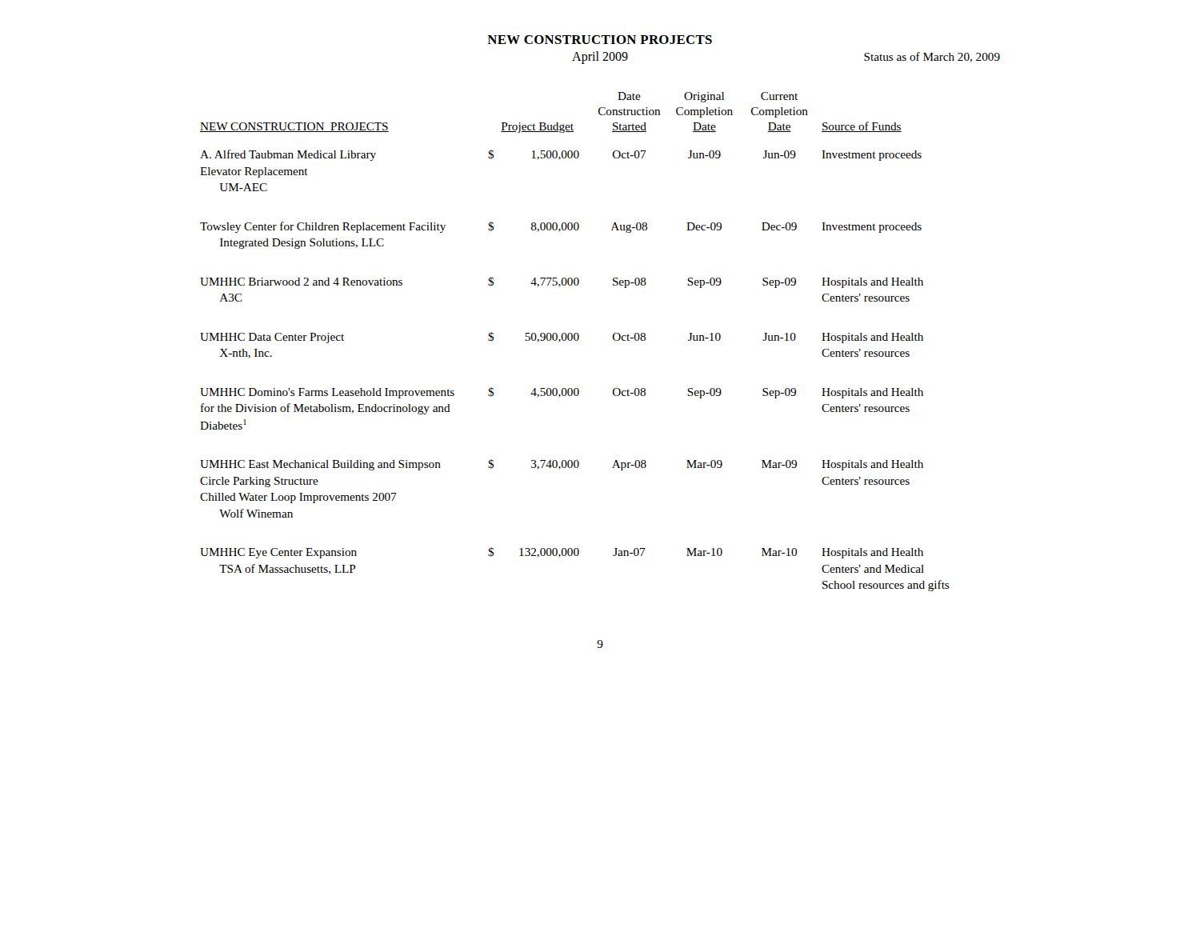Status as of March 20, 2009
NEW CONSTRUCTION PROJECTS
April 2009
| NEW CONSTRUCTION PROJECTS | Project Budget | Date Construction Started | Original Completion Date | Current Completion Date | Source of Funds |
| --- | --- | --- | --- | --- | --- |
| A. Alfred Taubman Medical Library Elevator Replacement UM-AEC | $ 1,500,000 | Oct-07 | Jun-09 | Jun-09 | Investment proceeds |
| Towsley Center for Children Replacement Facility Integrated Design Solutions, LLC | $ 8,000,000 | Aug-08 | Dec-09 | Dec-09 | Investment proceeds |
| UMHHC Briarwood 2 and 4 Renovations A3C | $ 4,775,000 | Sep-08 | Sep-09 | Sep-09 | Hospitals and Health Centers' resources |
| UMHHC Data Center Project X-nth, Inc. | $ 50,900,000 | Oct-08 | Jun-10 | Jun-10 | Hospitals and Health Centers' resources |
| UMHHC Domino's Farms Leasehold Improvements for the Division of Metabolism, Endocrinology and Diabetes 1 | $ 4,500,000 | Oct-08 | Sep-09 | Sep-09 | Hospitals and Health Centers' resources |
| UMHHC East Mechanical Building and Simpson Circle Parking Structure Chilled Water Loop Improvements 2007 Wolf Wineman | $ 3,740,000 | Apr-08 | Mar-09 | Mar-09 | Hospitals and Health Centers' resources |
| UMHHC Eye Center Expansion TSA of Massachusetts, LLP | $ 132,000,000 | Jan-07 | Mar-10 | Mar-10 | Hospitals and Health Centers' and Medical School resources and gifts |
9